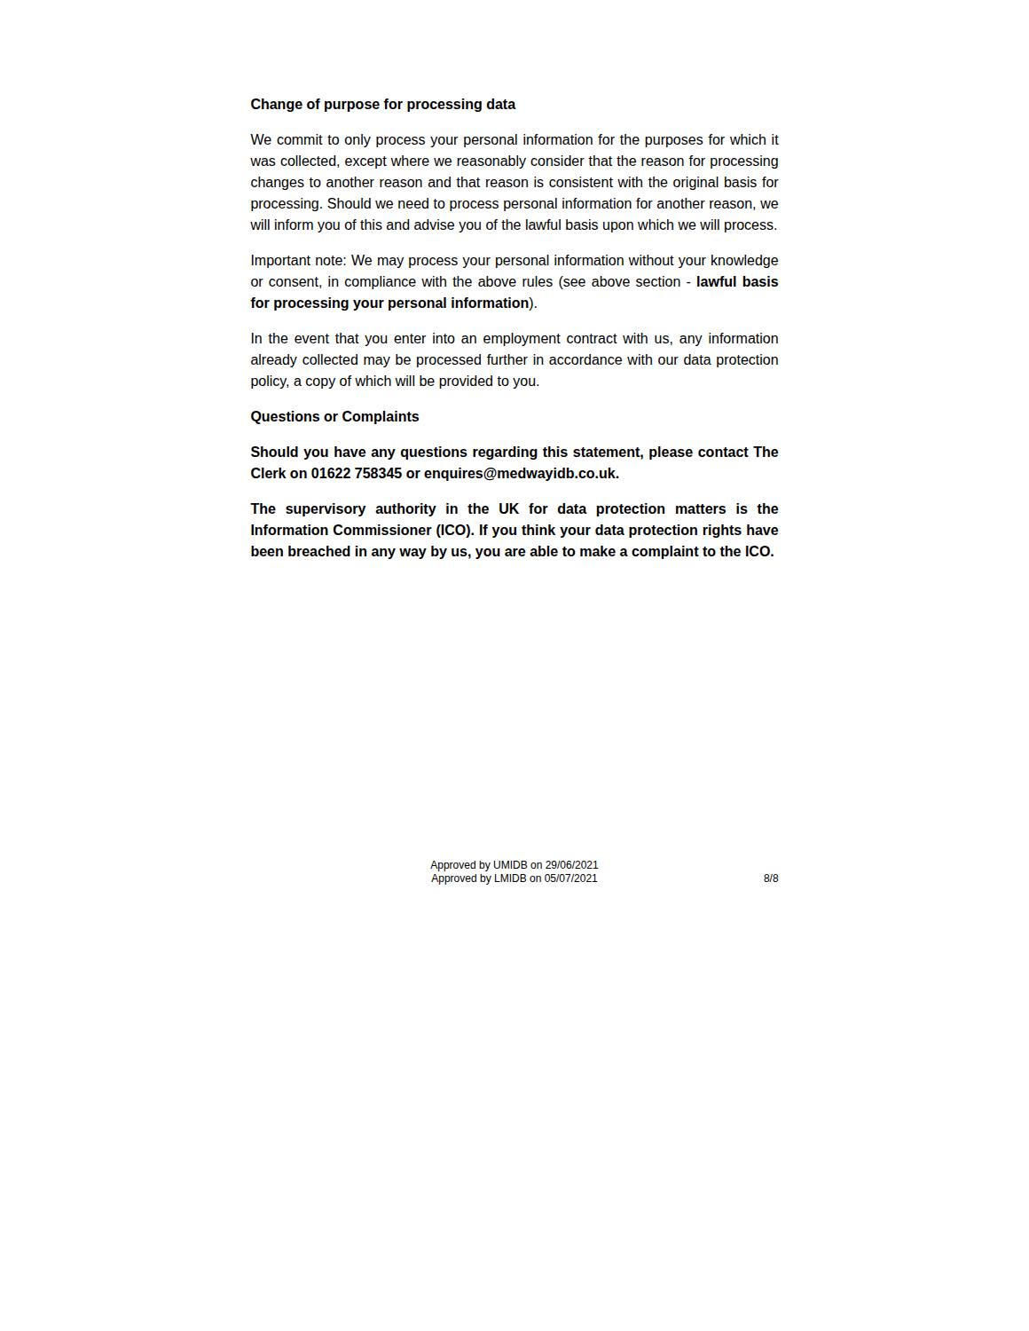Change of purpose for processing data
We commit to only process your personal information for the purposes for which it was collected, except where we reasonably consider that the reason for processing changes to another reason and that reason is consistent with the original basis for processing. Should we need to process personal information for another reason, we will inform you of this and advise you of the lawful basis upon which we will process.
Important note: We may process your personal information without your knowledge or consent, in compliance with the above rules (see above section - lawful basis for processing your personal information).
In the event that you enter into an employment contract with us, any information already collected may be processed further in accordance with our data protection policy, a copy of which will be provided to you.
Questions or Complaints
Should you have any questions regarding this statement, please contact The Clerk on 01622 758345 or enquires@medwayidb.co.uk.
The supervisory authority in the UK for data protection matters is the Information Commissioner (ICO). If you think your data protection rights have been breached in any way by us, you are able to make a complaint to the ICO.
Approved by UMIDB on 29/06/2021
Approved by LMIDB on 05/07/2021
8/8